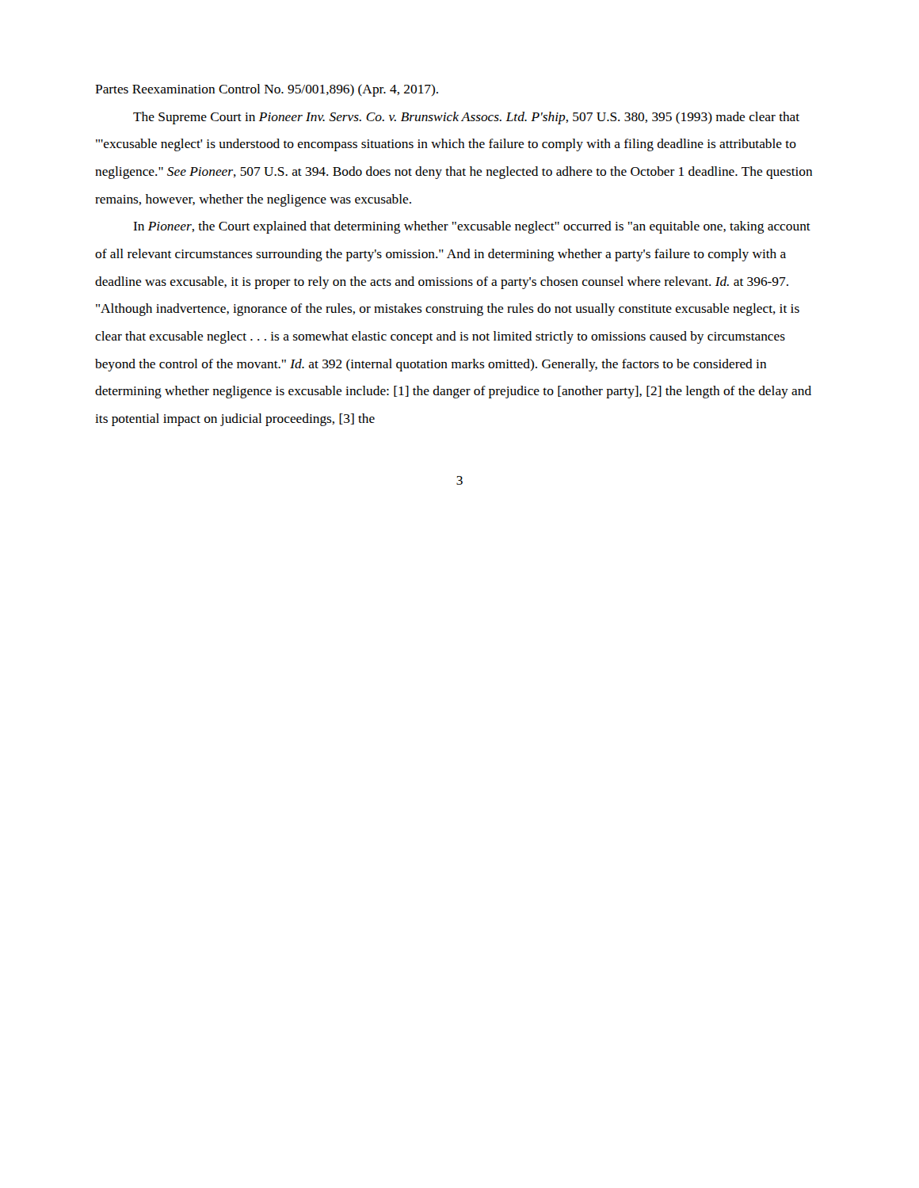Partes Reexamination Control No. 95/001,896) (Apr. 4, 2017).
The Supreme Court in Pioneer Inv. Servs. Co. v. Brunswick Assocs. Ltd. P'ship, 507 U.S. 380, 395 (1993) made clear that "'excusable neglect' is understood to encompass situations in which the failure to comply with a filing deadline is attributable to negligence." See Pioneer, 507 U.S. at 394. Bodo does not deny that he neglected to adhere to the October 1 deadline. The question remains, however, whether the negligence was excusable.
In Pioneer, the Court explained that determining whether "excusable neglect" occurred is "an equitable one, taking account of all relevant circumstances surrounding the party's omission." And in determining whether a party's failure to comply with a deadline was excusable, it is proper to rely on the acts and omissions of a party's chosen counsel where relevant. Id. at 396-97. "Although inadvertence, ignorance of the rules, or mistakes construing the rules do not usually constitute excusable neglect, it is clear that excusable neglect . . . is a somewhat elastic concept and is not limited strictly to omissions caused by circumstances beyond the control of the movant." Id. at 392 (internal quotation marks omitted). Generally, the factors to be considered in determining whether negligence is excusable include: [1] the danger of prejudice to [another party], [2] the length of the delay and its potential impact on judicial proceedings, [3] the
3